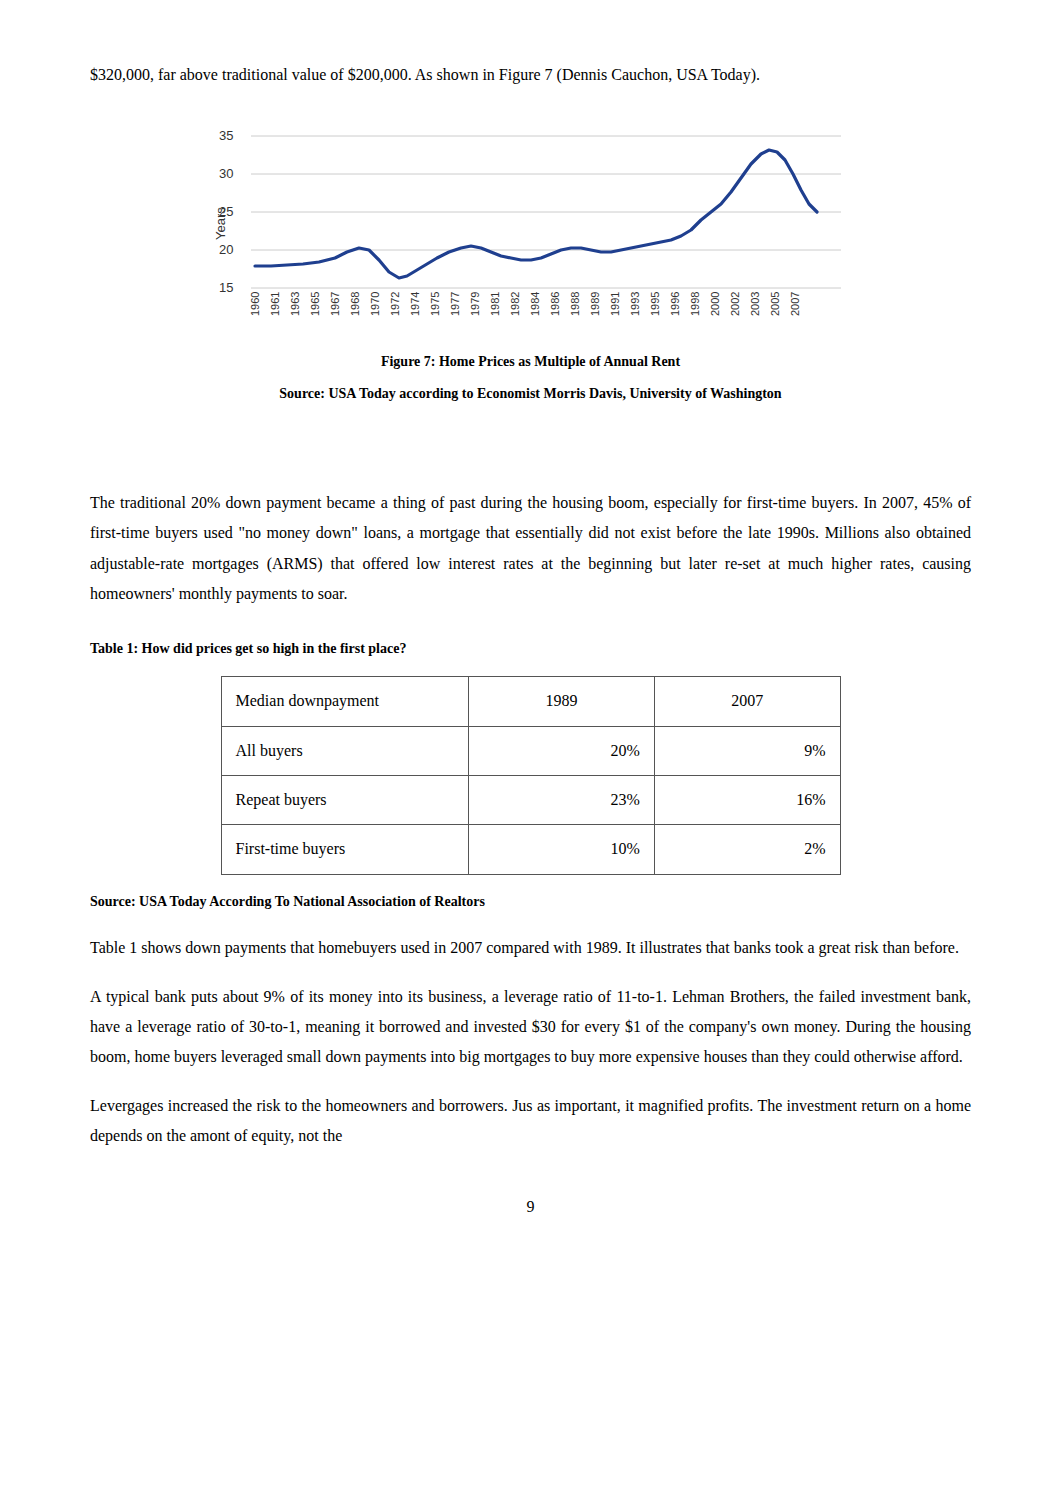$320,000, far above traditional value of $200,000. As shown in Figure 7 (Dennis Cauchon, USA Today).
35 30 25 20 15 Years 1960 1961 1963 1965 1967 1968 1970 1972 1974 1975 1977 1979 1981 1982 1984 1986 1988 1989 1991 1993 1995 1996 1998 2000 2002 2003 2005 2007
Figure 7: Home Prices as Multiple of Annual Rent
Source: USA Today according to Economist Morris Davis, University of Washington
The traditional 20% down payment became a thing of past during the housing boom, especially for first-time buyers. In 2007, 45% of first-time buyers used "no money down" loans, a mortgage that essentially did not exist before the late 1990s. Millions also obtained adjustable-rate mortgages (ARMS) that offered low interest rates at the beginning but later re-set at much higher rates, causing homeowners' monthly payments to soar.
Table 1: How did prices get so high in the first place?
| Median downpayment | 1989 | 2007 |
| All buyers | 20% | 9% |
| Repeat buyers | 23% | 16% |
| First-time buyers | 10% | 2% |
Source: USA Today According To National Association of Realtors
Table 1 shows down payments that homebuyers used in 2007 compared with 1989. It illustrates that banks took a great risk than before.
A typical bank puts about 9% of its money into its business, a leverage ratio of 11-to-1. Lehman Brothers, the failed investment bank, have a leverage ratio of 30-to-1, meaning it borrowed and invested $30 for every $1 of the company's own money. During the housing boom, home buyers leveraged small down payments into big mortgages to buy more expensive houses than they could otherwise afford.
Levergages increased the risk to the homeowners and borrowers. Jus as important, it magnified profits. The investment return on a home depends on the amont of equity, not the
9